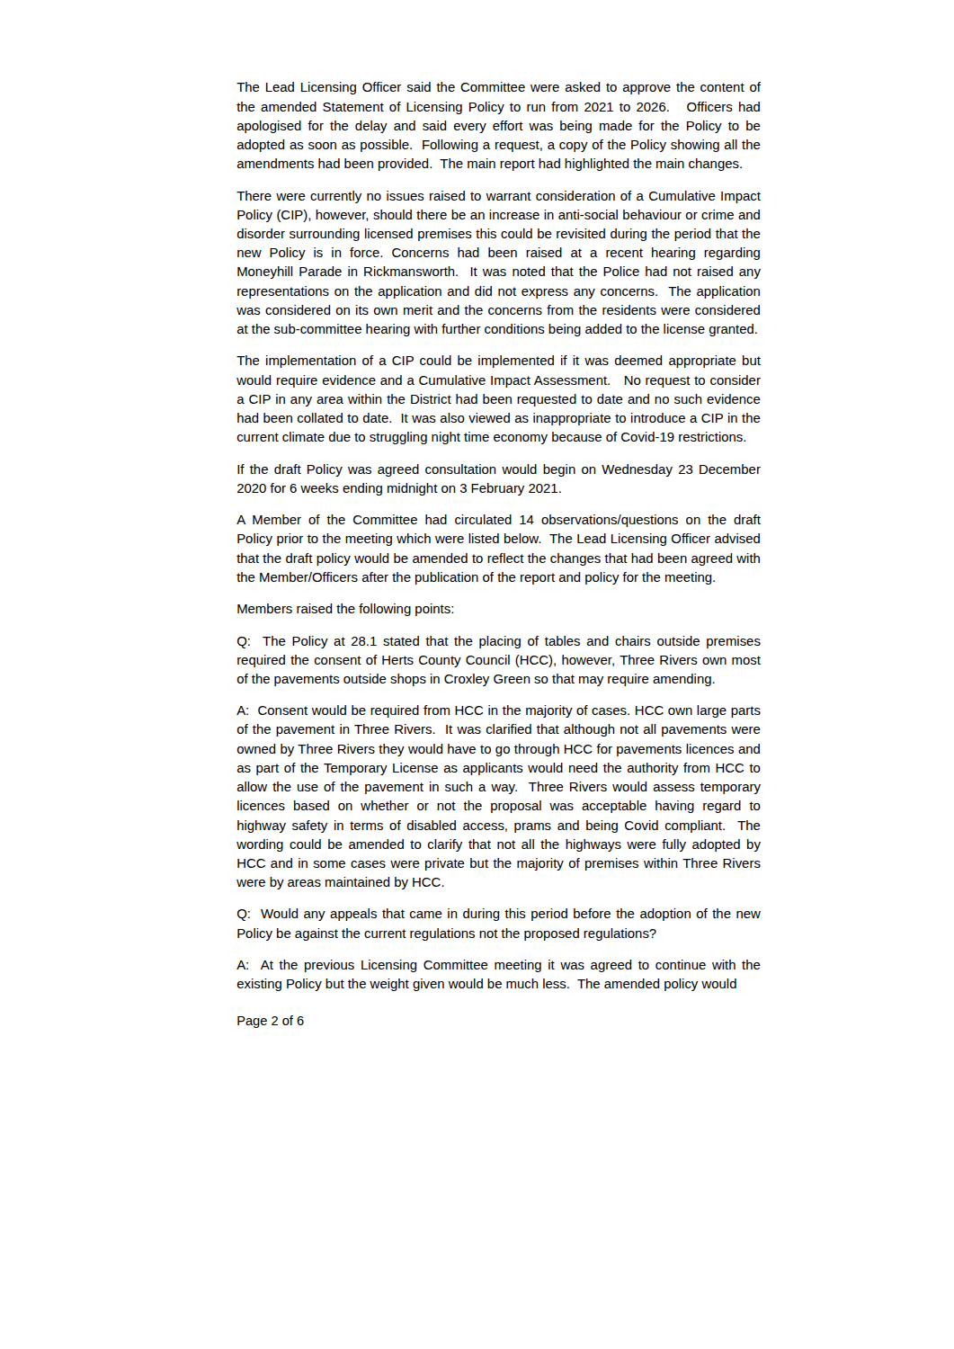The Lead Licensing Officer said the Committee were asked to approve the content of the amended Statement of Licensing Policy to run from 2021 to 2026. Officers had apologised for the delay and said every effort was being made for the Policy to be adopted as soon as possible. Following a request, a copy of the Policy showing all the amendments had been provided. The main report had highlighted the main changes.
There were currently no issues raised to warrant consideration of a Cumulative Impact Policy (CIP), however, should there be an increase in anti-social behaviour or crime and disorder surrounding licensed premises this could be revisited during the period that the new Policy is in force. Concerns had been raised at a recent hearing regarding Moneyhill Parade in Rickmansworth. It was noted that the Police had not raised any representations on the application and did not express any concerns. The application was considered on its own merit and the concerns from the residents were considered at the sub-committee hearing with further conditions being added to the license granted.
The implementation of a CIP could be implemented if it was deemed appropriate but would require evidence and a Cumulative Impact Assessment. No request to consider a CIP in any area within the District had been requested to date and no such evidence had been collated to date. It was also viewed as inappropriate to introduce a CIP in the current climate due to struggling night time economy because of Covid-19 restrictions.
If the draft Policy was agreed consultation would begin on Wednesday 23 December 2020 for 6 weeks ending midnight on 3 February 2021.
A Member of the Committee had circulated 14 observations/questions on the draft Policy prior to the meeting which were listed below. The Lead Licensing Officer advised that the draft policy would be amended to reflect the changes that had been agreed with the Member/Officers after the publication of the report and policy for the meeting.
Members raised the following points:
Q: The Policy at 28.1 stated that the placing of tables and chairs outside premises required the consent of Herts County Council (HCC), however, Three Rivers own most of the pavements outside shops in Croxley Green so that may require amending.
A: Consent would be required from HCC in the majority of cases. HCC own large parts of the pavement in Three Rivers. It was clarified that although not all pavements were owned by Three Rivers they would have to go through HCC for pavements licences and as part of the Temporary License as applicants would need the authority from HCC to allow the use of the pavement in such a way. Three Rivers would assess temporary licences based on whether or not the proposal was acceptable having regard to highway safety in terms of disabled access, prams and being Covid compliant. The wording could be amended to clarify that not all the highways were fully adopted by HCC and in some cases were private but the majority of premises within Three Rivers were by areas maintained by HCC.
Q: Would any appeals that came in during this period before the adoption of the new Policy be against the current regulations not the proposed regulations?
A: At the previous Licensing Committee meeting it was agreed to continue with the existing Policy but the weight given would be much less. The amended policy would
Page 2 of 6